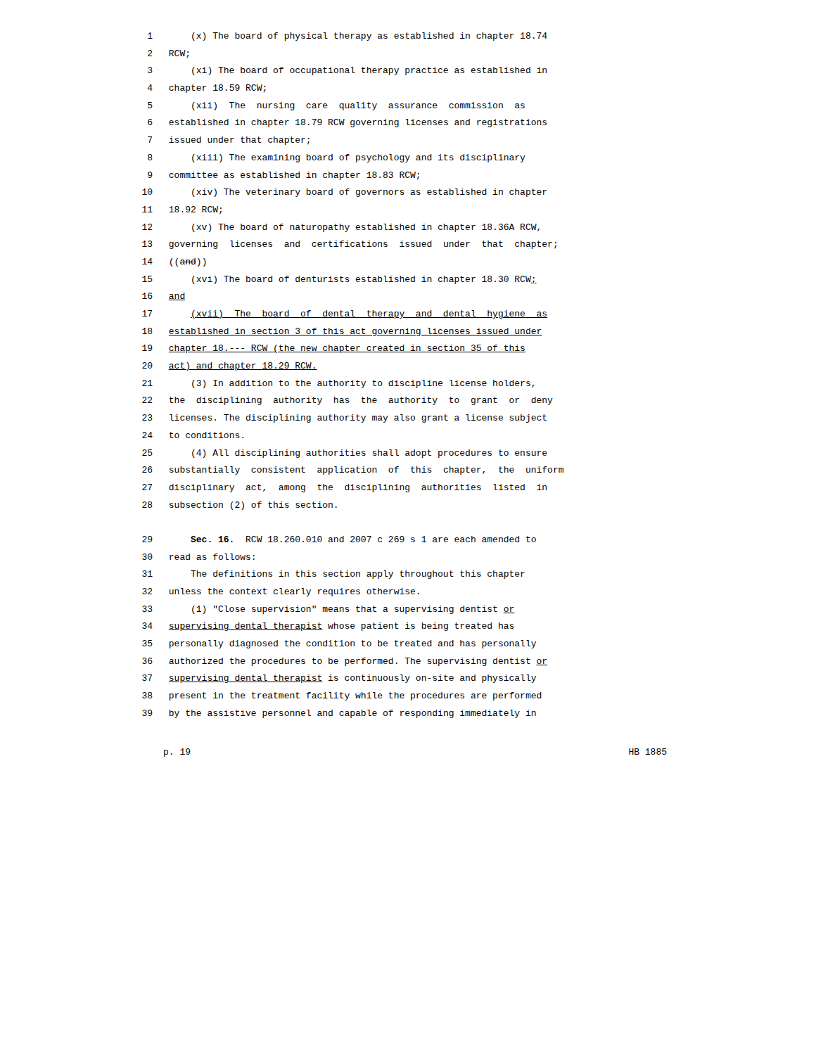1 (x) The board of physical therapy as established in chapter 18.74
2 RCW;
3 (xi) The board of occupational therapy practice as established in
4 chapter 18.59 RCW;
5 (xii) The nursing care quality assurance commission as
6 established in chapter 18.79 RCW governing licenses and registrations
7 issued under that chapter;
8 (xiii) The examining board of psychology and its disciplinary
9 committee as established in chapter 18.83 RCW;
10 (xiv) The veterinary board of governors as established in chapter
11 18.92 RCW;
12 (xv) The board of naturopathy established in chapter 18.36A RCW,
13 governing licenses and certifications issued under that chapter;
14 ((and))
15 (xvi) The board of denturists established in chapter 18.30 RCW;
16 and
17 (xvii) The board of dental therapy and dental hygiene as
18 established in section 3 of this act governing licenses issued under
19 chapter 18.--- RCW (the new chapter created in section 35 of this
20 act) and chapter 18.29 RCW.
21 (3) In addition to the authority to discipline license holders,
22 the disciplining authority has the authority to grant or deny
23 licenses. The disciplining authority may also grant a license subject
24 to conditions.
25 (4) All disciplining authorities shall adopt procedures to ensure
26 substantially consistent application of this chapter, the uniform
27 disciplinary act, among the disciplining authorities listed in
28 subsection (2) of this section.
29 Sec. 16. RCW 18.260.010 and 2007 c 269 s 1 are each amended to
30 read as follows:
31 The definitions in this section apply throughout this chapter
32 unless the context clearly requires otherwise.
33 (1) "Close supervision" means that a supervising dentist or
34 supervising dental therapist whose patient is being treated has
35 personally diagnosed the condition to be treated and has personally
36 authorized the procedures to be performed. The supervising dentist or
37 supervising dental therapist is continuously on-site and physically
38 present in the treatment facility while the procedures are performed
39 by the assistive personnel and capable of responding immediately in
p. 19 HB 1885